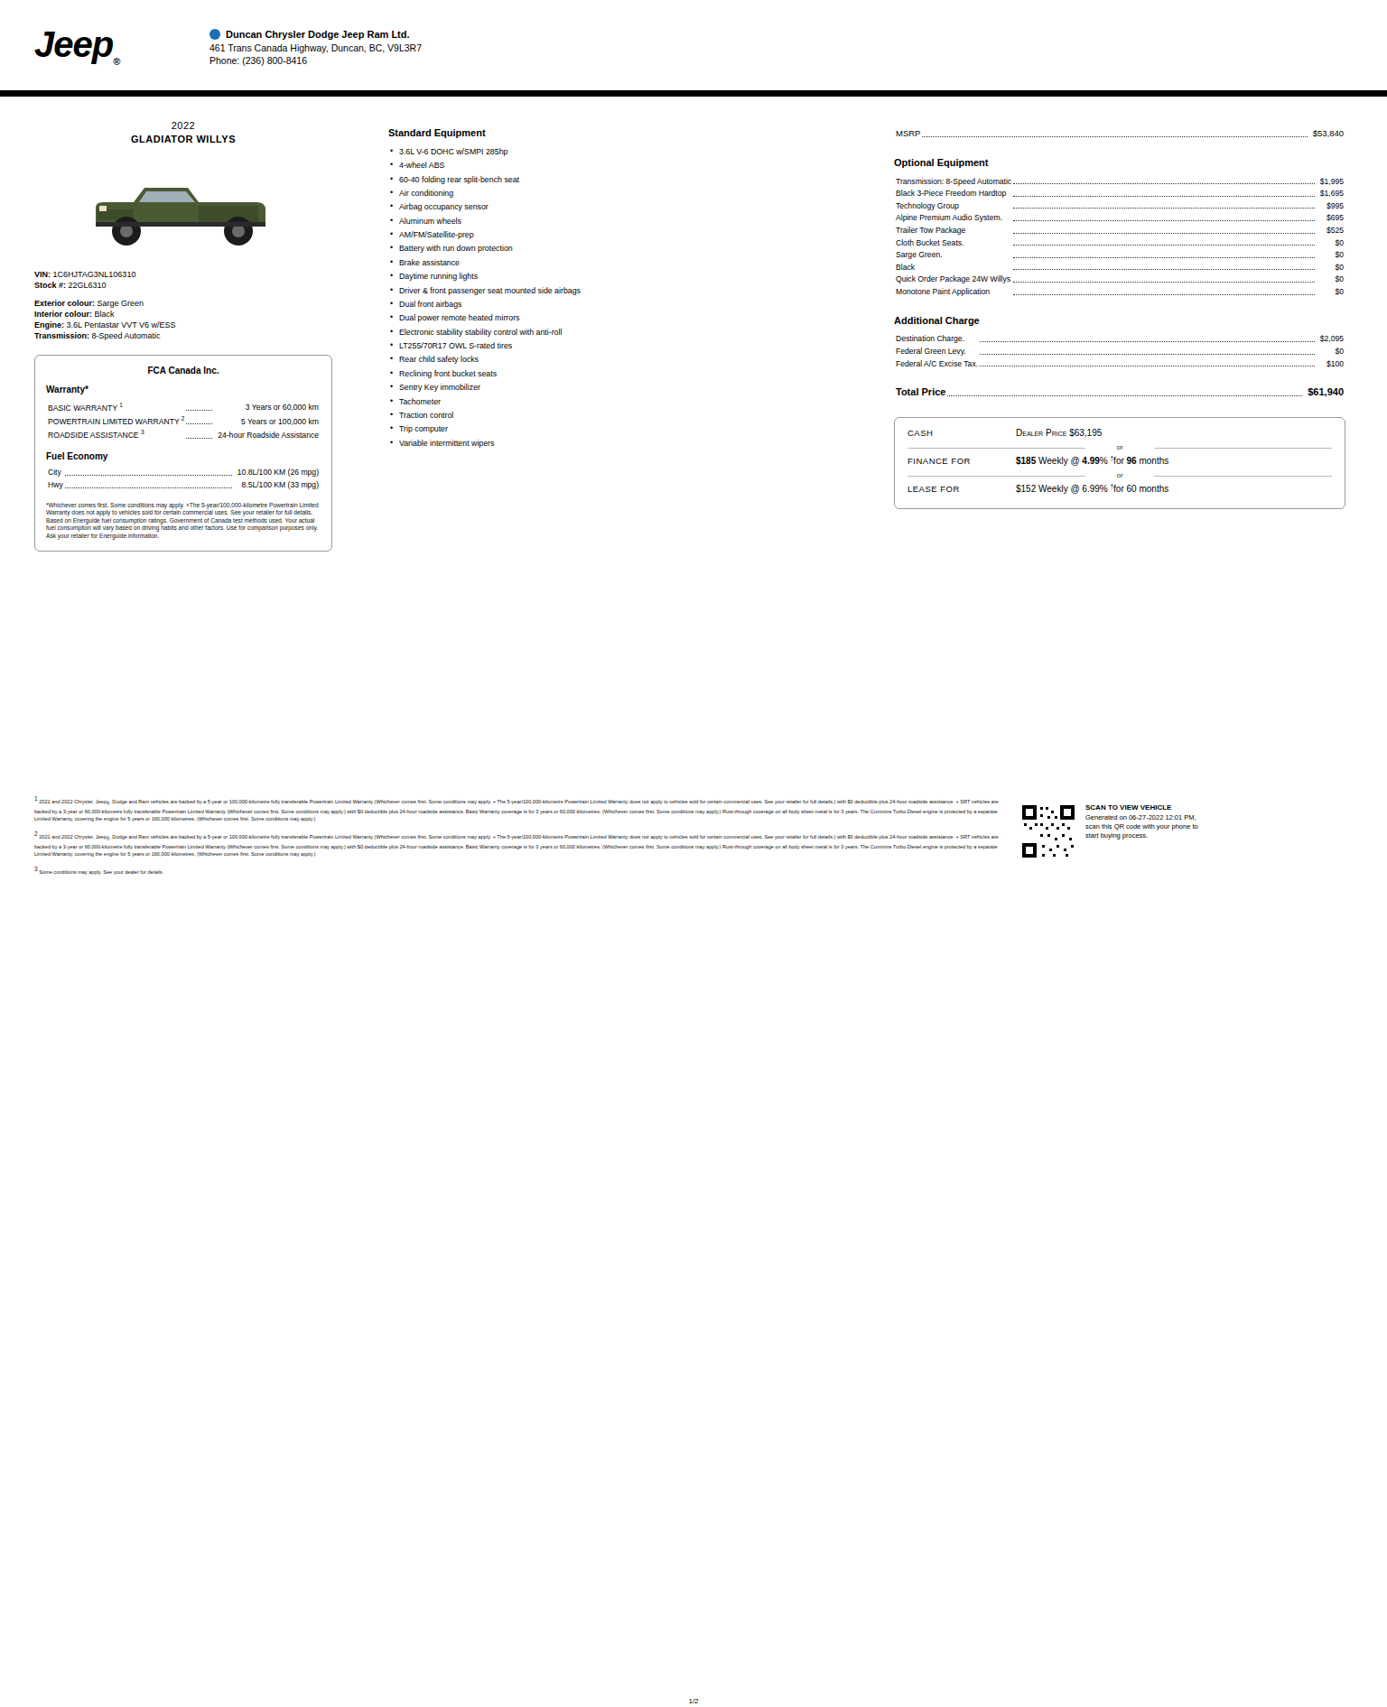Jeep®
Duncan Chrysler Dodge Jeep Ram Ltd.
461 Trans Canada Highway, Duncan, BC, V9L3R7
Phone: (236) 800-8416
2022 GLADIATOR WILLYS
VIN: 1C6HJTAG3NL106310
Stock #: 22GL6310
Exterior colour: Sarge Green
Interior colour: Black
Engine: 3.6L Pentastar VVT V6 w/ESS
Transmission: 8-Speed Automatic
FCA Canada Inc.
Warranty*
| BASIC WARRANTY 1 | | 3 Years or 60,000 km |
| POWERTRAIN LIMITED WARRANTY 2 | | 5 Years or 100,000 km |
| ROADSIDE ASSISTANCE 3 | | 24-hour Roadside Assistance |
Fuel Economy
| City | | 10.8L/100 KM (26 mpg) |
| Hwy | | 8.5L/100 KM (33 mpg) |
*Whichever comes first. Some conditions may apply. +The 5-year/100,000-kilometre Powertrain Limited Warranty does not apply to vehicles sold for certain commercial uses. See your retailer for full details. Based on Energuide fuel consumption ratings. Government of Canada test methods used. Your actual fuel consumption will vary based on driving habits and other factors. Use for comparison purposes only. Ask your retailer for Energuide information.
Standard Equipment
3.6L V-6 DOHC w/SMPI 285hp
4-wheel ABS
60-40 folding rear split-bench seat
Air conditioning
Airbag occupancy sensor
Aluminum wheels
AM/FM/Satellite-prep
Battery with run down protection
Brake assistance
Daytime running lights
Driver & front passenger seat mounted side airbags
Dual front airbags
Dual power remote heated mirrors
Electronic stability stability control with anti-roll
LT255/70R17 OWL S-rated tires
Rear child safety locks
Reclining front bucket seats
Sentry Key immobilizer
Tachometer
Traction control
Trip computer
Variable intermittent wipers
| MSRP | | $53,840 |
Optional Equipment
| Transmission: 8-Speed Automatic | | $1,995 |
| Black 3-Piece Freedom Hardtop | | $1,695 |
| Technology Group | | $995 |
| Alpine Premium Audio System. | | $695 |
| Trailer Tow Package | | $525 |
| Cloth Bucket Seats. | | $0 |
| Sarge Green. | | $0 |
| Black | | $0 |
| Quick Order Package 24W Willys | | $0 |
| Monotone Paint Application | | $0 |
Additional Charge
| Destination Charge. | | $2,095 |
| Federal Green Levy. | | $0 |
| Federal A/C Excise Tax. | | $100 |
| Total Price | | $61,940 |
CASH
Dealer Price $63,195
or
FINANCE FOR
$185 Weekly @ 4.99% †for 96 months
or
LEASE FOR
$152 Weekly @ 6.99% †for 60 months
1 2021 and 2022 Chrysler, Jeep®, Dodge and Ram vehicles are backed by a 5-year or 100,000-kilometre fully transferable Powertrain Limited Warranty (Whichever comes first. Some conditions may apply. + The 5-year/100,000-kilometre Powertrain Limited Warranty does not apply to vehicles sold for certain commercial uses. See your retailer for full details.) with $0 deductible plus 24-hour roadside assistance. + SRT vehicles are backed by a 3-year or 60,000-kilometre fully transferable Powertrain Limited Warranty (Whichever comes first. Some conditions may apply.) with $0 deductible plus 24-hour roadside assistance. Basic Warranty coverage is for 3 years or 60,000 kilometres. (Whichever comes first. Some conditions may apply.) Rust-through coverage on all body sheet metal is for 3 years. The Cummins Turbo Diesel engine is protected by a separate Limited Warranty, covering the engine for 5 years or 160,000 kilometres. (Whichever comes first. Some conditions may apply.)
2 2021 and 2022 Chrysler, Jeep®, Dodge and Ram vehicles are backed by a 5-year or 100,000-kilometre fully transferable Powertrain Limited Warranty (Whichever comes first. Some conditions may apply. + The 5-year/100,000-kilometre Powertrain Limited Warranty does not apply to vehicles sold for certain commercial uses. See your retailer for full details.) with $0 deductible plus 24-hour roadside assistance. + SRT vehicles are backed by a 3-year or 60,000-kilometre fully transferable Powertrain Limited Warranty (Whichever comes first. Some conditions may apply.) with $0 deductible plus 24-hour roadside assistance. Basic Warranty coverage is for 3 years or 60,000 kilometres. (Whichever comes first. Some conditions may apply.) Rust-through coverage on all body sheet metal is for 3 years. The Cummins Turbo Diesel engine is protected by a separate Limited Warranty, covering the engine for 5 years or 160,000 kilometres. (Whichever comes first. Some conditions may apply.)
3 Some conditions may apply. See your dealer for details.
SCAN TO VIEW VEHICLE
Generated on 06-27-2022 12:01 PM,
scan this QR code with your phone to
start buying process.
1/2